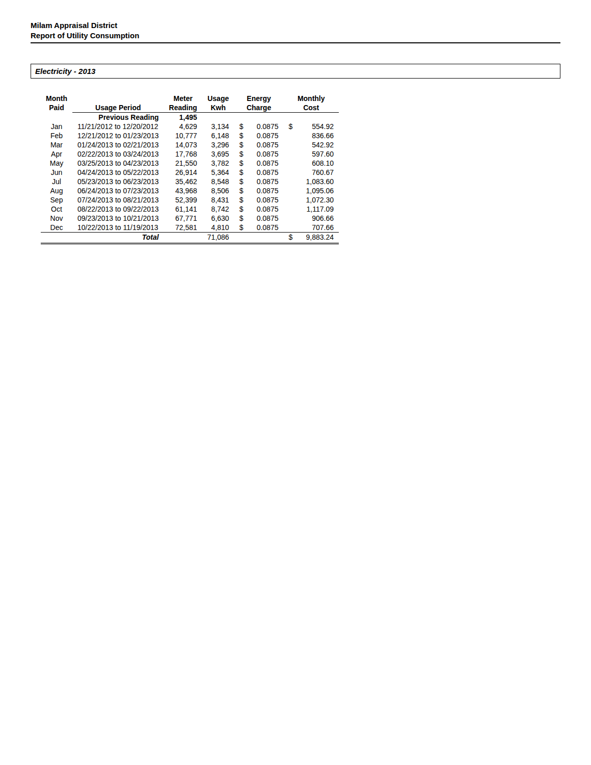Milam Appraisal District
Report of Utility Consumption
Electricity - 2013
| Month Paid | Usage Period | Meter Reading | Usage Kwh | Energy Charge | Monthly Cost |
| --- | --- | --- | --- | --- | --- |
| | Previous Reading | 1,495 | | | |
| Jan | 11/21/2012 to 12/20/2012 | 4,629 | 3,134 | $ | 0.0875 | $ | 554.92 |
| Feb | 12/21/2012 to 01/23/2013 | 10,777 | 6,148 | $ | 0.0875 | | 836.66 |
| Mar | 01/24/2013 to 02/21/2013 | 14,073 | 3,296 | $ | 0.0875 | | 542.92 |
| Apr | 02/22/2013 to 03/24/2013 | 17,768 | 3,695 | $ | 0.0875 | | 597.60 |
| May | 03/25/2013 to 04/23/2013 | 21,550 | 3,782 | $ | 0.0875 | | 608.10 |
| Jun | 04/24/2013 to 05/22/2013 | 26,914 | 5,364 | $ | 0.0875 | | 760.67 |
| Jul | 05/23/2013 to 06/23/2013 | 35,462 | 8,548 | $ | 0.0875 | | 1,083.60 |
| Aug | 06/24/2013 to 07/23/2013 | 43,968 | 8,506 | $ | 0.0875 | | 1,095.06 |
| Sep | 07/24/2013 to 08/21/2013 | 52,399 | 8,431 | $ | 0.0875 | | 1,072.30 |
| Oct | 08/22/2013 to 09/22/2013 | 61,141 | 8,742 | $ | 0.0875 | | 1,117.09 |
| Nov | 09/23/2013 to 10/21/2013 | 67,771 | 6,630 | $ | 0.0875 | | 906.66 |
| Dec | 10/22/2013 to 11/19/2013 | 72,581 | 4,810 | $ | 0.0875 | | 707.66 |
| | Total | | 71,086 | | $ | 9,883.24 |